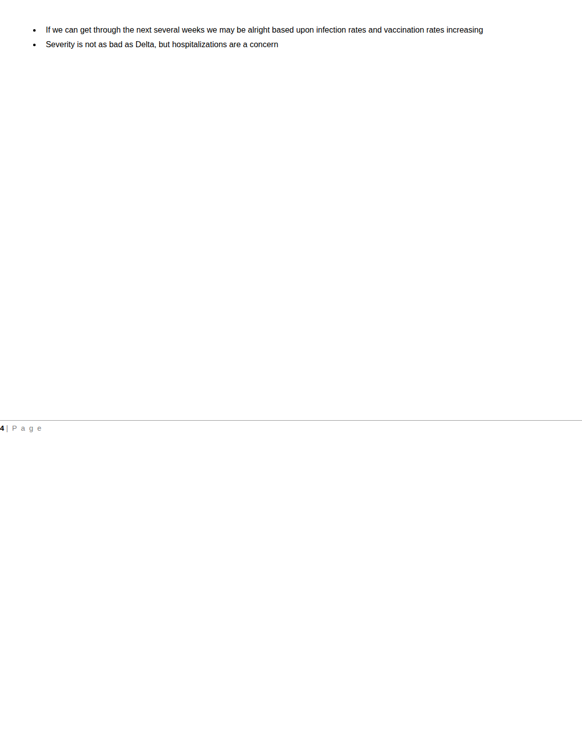If we can get through the next several weeks we may be alright based upon infection rates and vaccination rates increasing
Severity is not as bad as Delta, but hospitalizations are a concern
4 | P a g e